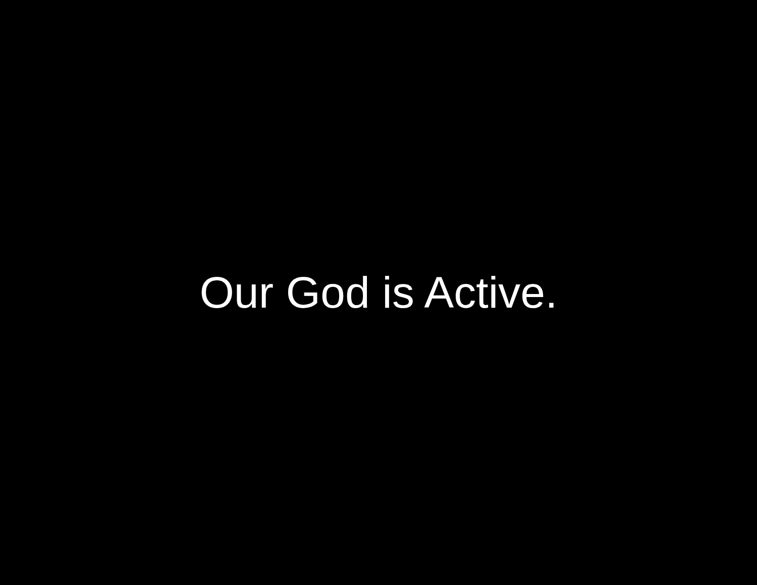Our God is Active.